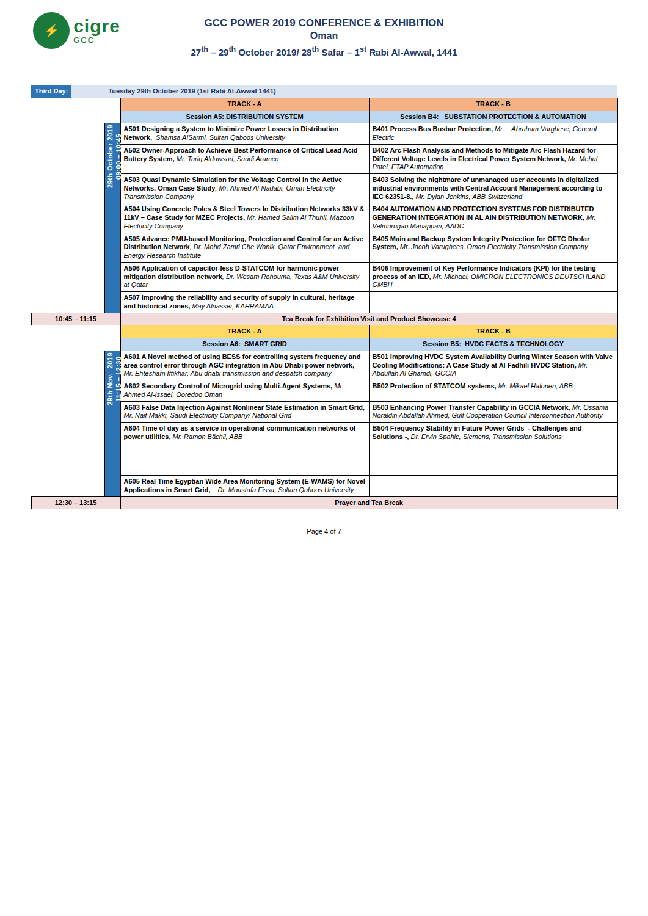⚡cigre
GCC
GCC POWER 2019 CONFERENCE & EXHIBITION
Oman
27th – 29th October 2019/ 28th Safar – 1st Rabi Al-Awwal, 1441
| Third Day: Tuesday 29th October 2019 (1st Rabi Al-Awwal 1441) |
| | | TRACK - A | TRACK - B |
| | | Session A5: DISTRIBUTION SYSTEM | Session B4: SUBSTATION PROTECTION & AUTOMATION |
| | 29th October 2019 09:00 – 10:45 | A501 Designing a System to Minimize Power Losses in Distribution Network, Shamsa AlSarmi, Sultan Qaboos University | B401 Process Bus Busbar Protection, Mr. Abraham Varghese, General Electric |
| | A502 Owner-Approach to Achieve Best Performance of Critical Lead Acid Battery System, Mr. Tariq Aldawsari, Saudi Aramco | B402 Arc Flash Analysis and Methods to Mitigate Arc Flash Hazard for Different Voltage Levels in Electrical Power System Network, Mr. Mehul Patel, ETAP Automation |
| | A503 Quasi Dynamic Simulation for the Voltage Control in the Active Networks, Oman Case Study , Mr. Ahmed Al-Nadabi, Oman Electricity Transmission Company | B403 Solving the nightmare of unmanaged user accounts in digitalized industrial environments with Central Account Management according to IEC 62351-8., Mr. Dylan Jenkins, ABB Switzerland |
| | A504 Using Concrete Poles & Steel Towers In Distribution Networks 33kV & 11kV – Case Study for MZEC Projects, Mr. Hamed Salim Al Thuhli, Mazoon Electricity Company | B404 AUTOMATION AND PROTECTION SYSTEMS FOR DISTRIBUTED GENERATION INTEGRATION IN AL AIN DISTRIBUTION NETWORK, Mr. Velmurugan Mariappan, AADC |
| | A505 Advance PMU-based Monitoring, Protection and Control for an Active Distribution Network , Dr. Mohd Zamri Che Wanik, Qatar Environment and Energy Research Institute | B405 Main and Backup System Integrity Protection for OETC Dhofar System, Mr. Jacob Varughees, Oman Electricity Transmission Company |
| | A506 Application of capacitor-less D-STATCOM for harmonic power mitigation distribution network , Dr. Wesam Rohouma, Texas A&M University at Qatar | B406 Improvement of Key Performance Indicators (KPI) for the testing process of an IED, Mr. Michael, OMICRON ELECTRONICS DEUTSCHLAND GMBH |
| | A507 Improving the reliability and security of supply in cultural, heritage and historical zones, May Alnasser, KAHRAMAA | |
| 10:45 – 11:15 | Tea Break for Exhibition Visit and Product Showcase 4 |
| | | TRACK - A | TRACK - B |
| | | Session A6: SMART GRID | Session B5: HVDC FACTS & TECHNOLOGY |
| | 29th Nov. 2019 11:15 – 12:30 | A601 A Novel method of using BESS for controlling system frequency and area control error through AGC integration in Abu Dhabi power network, Mr. Ehtesham Iftikhar, Abu dhabi transmission and despatch company | B501 Improving HVDC System Availability During Winter Season with Valve Cooling Modifications: A Case Study at Al Fadhili HVDC Station, Mr. Abdullah Al Ghamdi, GCCIA |
| | A602 Secondary Control of Microgrid using Multi-Agent Systems, Mr. Ahmed Al-Issaei, Ooredoo Oman | B502 Protection of STATCOM systems, Mr. Mikael Halonen, ABB |
| | A603 False Data Injection Against Nonlinear State Estimation in Smart Grid, Mr. Naif Makki, Saudi Electricity Company/ National Grid | B503 Enhancing Power Transfer Capability in GCCIA Network, Mr. Ossama Noraldin Abdallah Ahmed, Gulf Cooperation Council Interconnection Authority |
| | A604 Time of day as a service in operational communication networks of power utilities, Mr. Ramon Bächli, ABB | B504 Frequency Stability in Future Power Grids - Challenges and Solutions -, Dr. Ervin Spahic, Siemens, Transmission Solutions |
| | A605 Real Time Egyptian Wide Area Monitoring System (E-WAMS) for Novel Applications in Smart Grid, Dr. Moustafa Eissa, Sultan Qaboos University | |
| 12:30 – 13:15 | Prayer and Tea Break |
Page 4 of 7